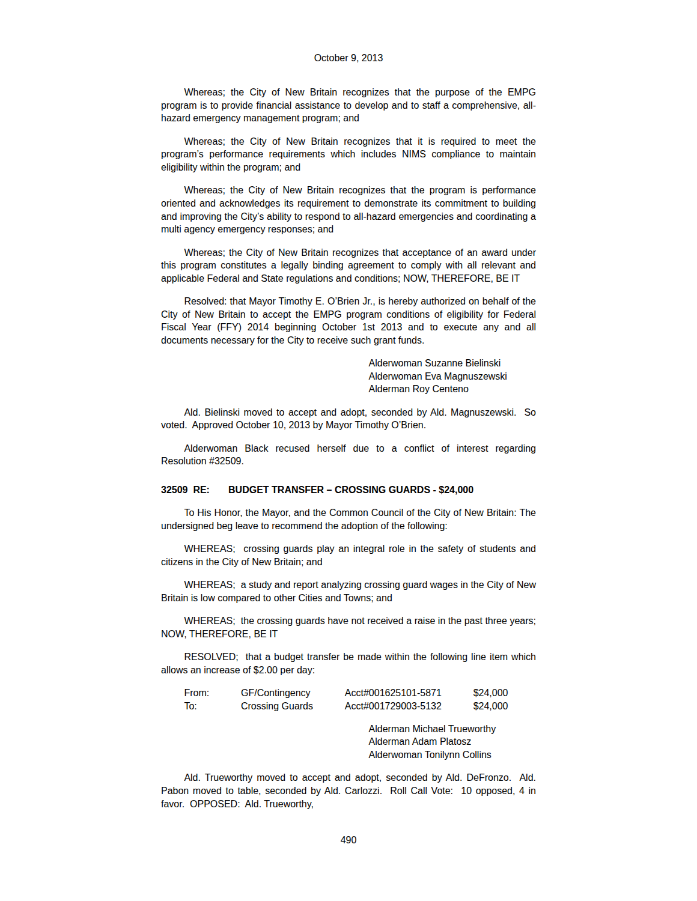October 9, 2013
Whereas; the City of New Britain recognizes that the purpose of the EMPG program is to provide financial assistance to develop and to staff a comprehensive, all-hazard emergency management program; and
Whereas; the City of New Britain recognizes that it is required to meet the program’s performance requirements which includes NIMS compliance to maintain eligibility within the program; and
Whereas; the City of New Britain recognizes that the program is performance oriented and acknowledges its requirement to demonstrate its commitment to building and improving the City’s ability to respond to all-hazard emergencies and coordinating a multi agency emergency responses; and
Whereas; the City of New Britain recognizes that acceptance of an award under this program constitutes a legally binding agreement to comply with all relevant and applicable Federal and State regulations and conditions; NOW, THEREFORE, BE IT
Resolved: that Mayor Timothy E. O’Brien Jr., is hereby authorized on behalf of the City of New Britain to accept the EMPG program conditions of eligibility for Federal Fiscal Year (FFY) 2014 beginning October 1st 2013 and to execute any and all documents necessary for the City to receive such grant funds.
Alderwoman Suzanne Bielinski
Alderwoman Eva Magnuszewski
Alderman Roy Centeno
Ald. Bielinski moved to accept and adopt, seconded by Ald. Magnuszewski. So voted. Approved October 10, 2013 by Mayor Timothy O’Brien.
Alderwoman Black recused herself due to a conflict of interest regarding Resolution #32509.
32509 RE: BUDGET TRANSFER – CROSSING GUARDS - $24,000
To His Honor, the Mayor, and the Common Council of the City of New Britain: The undersigned beg leave to recommend the adoption of the following:
WHEREAS; crossing guards play an integral role in the safety of students and citizens in the City of New Britain; and
WHEREAS; a study and report analyzing crossing guard wages in the City of New Britain is low compared to other Cities and Towns; and
WHEREAS; the crossing guards have not received a raise in the past three years; NOW, THEREFORE, BE IT
RESOLVED; that a budget transfer be made within the following line item which allows an increase of $2.00 per day:
| From: | GF/Contingency | Acct#001625101-5871 | $24,000 |
| To: | Crossing Guards | Acct#001729003-5132 | $24,000 |
Alderman Michael Trueworthy
Alderman Adam Platosz
Alderwoman Tonilynn Collins
Ald. Trueworthy moved to accept and adopt, seconded by Ald. DeFronzo. Ald. Pabon moved to table, seconded by Ald. Carlozzi. Roll Call Vote: 10 opposed, 4 in favor. OPPOSED: Ald. Trueworthy,
490